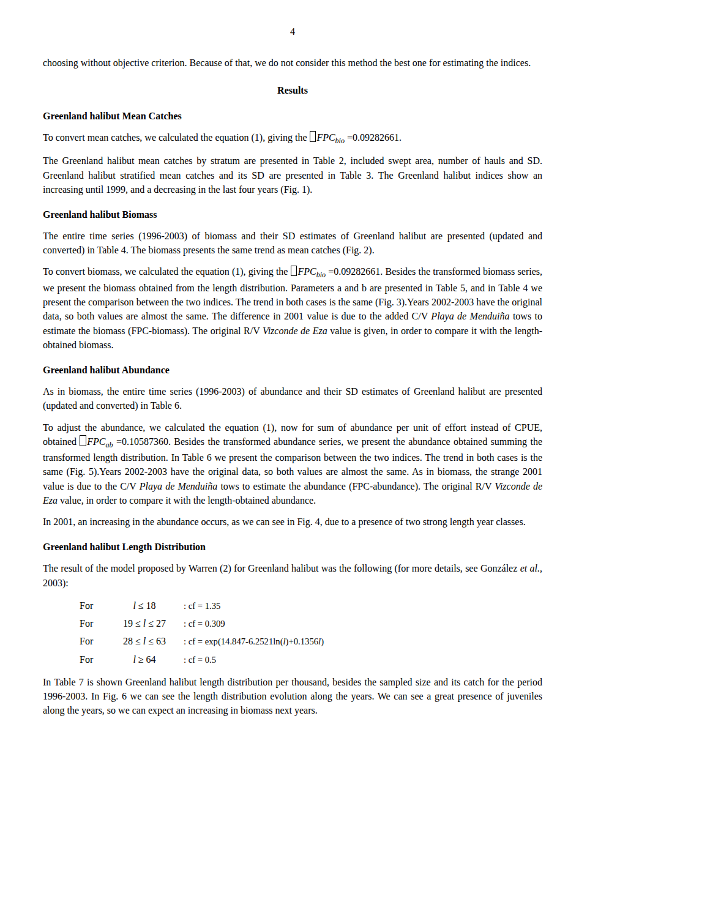4
choosing without objective criterion. Because of that, we do not consider this method the best one for estimating the indices.
Results
Greenland halibut Mean Catches
To convert mean catches, we calculated the equation (1), giving the FPCbio =0.09282661.
The Greenland halibut mean catches by stratum are presented in Table 2, included swept area, number of hauls and SD. Greenland halibut stratified mean catches and its SD are presented in Table 3. The Greenland halibut indices show an increasing until 1999, and a decreasing in the last four years (Fig. 1).
Greenland halibut Biomass
The entire time series (1996-2003) of biomass and their SD estimates of Greenland halibut are presented (updated and converted) in Table 4. The biomass presents the same trend as mean catches (Fig. 2).
To convert biomass, we calculated the equation (1), giving the FPCbio =0.09282661. Besides the transformed biomass series, we present the biomass obtained from the length distribution. Parameters a and b are presented in Table 5, and in Table 4 we present the comparison between the two indices. The trend in both cases is the same (Fig. 3).Years 2002-2003 have the original data, so both values are almost the same. The difference in 2001 value is due to the added C/V Playa de Menduiña tows to estimate the biomass (FPC-biomass). The original R/V Vizconde de Eza value is given, in order to compare it with the length-obtained biomass.
Greenland halibut Abundance
As in biomass, the entire time series (1996-2003) of abundance and their SD estimates of Greenland halibut are presented (updated and converted) in Table 6.
To adjust the abundance, we calculated the equation (1), now for sum of abundance per unit of effort instead of CPUE, obtained FPCab =0.10587360. Besides the transformed abundance series, we present the abundance obtained summing the transformed length distribution. In Table 6 we present the comparison between the two indices. The trend in both cases is the same (Fig. 5).Years 2002-2003 have the original data, so both values are almost the same. As in biomass, the strange 2001 value is due to the C/V Playa de Menduiña tows to estimate the abundance (FPC-abundance). The original R/V Vizconde de Eza value, in order to compare it with the length-obtained abundance.
In 2001, an increasing in the abundance occurs, as we can see in Fig. 4, due to a presence of two strong length year classes.
Greenland halibut Length Distribution
The result of the model proposed by Warren (2) for Greenland halibut was the following (for more details, see González et al., 2003):
For l ≤ 18 : cf = 1.35
For 19 ≤ l ≤ 27 : cf = 0.309
For 28 ≤ l ≤ 63 : cf = exp(14.847-6.2521ln(l)+0.1356l)
For l ≥ 64 : cf = 0.5
In Table 7 is shown Greenland halibut length distribution per thousand, besides the sampled size and its catch for the period 1996-2003. In Fig. 6 we can see the length distribution evolution along the years. We can see a great presence of juveniles along the years, so we can expect an increasing in biomass next years.